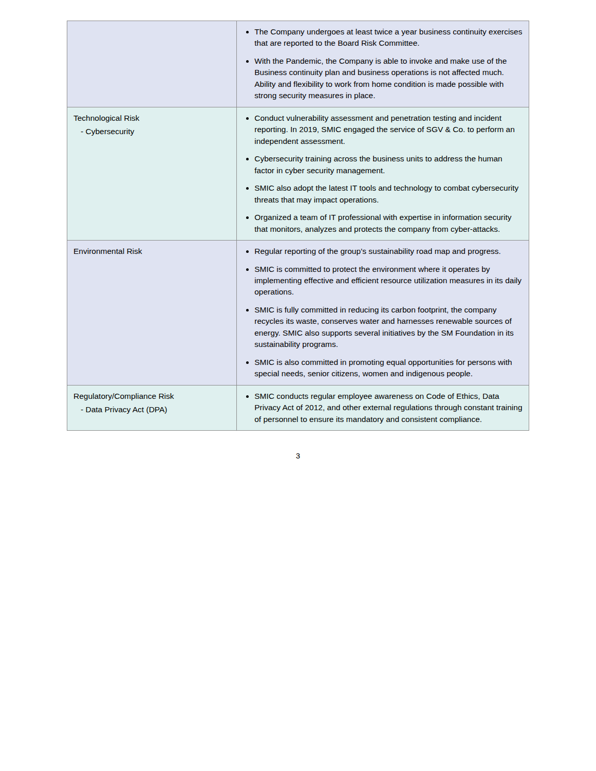| | The Company undergoes at least twice a year business continuity exercises that are reported to the Board Risk Committee. With the Pandemic, the Company is able to invoke and make use of the Business continuity plan and business operations is not affected much. Ability and flexibility to work from home condition is made possible with strong security measures in place. |
| Technological Risk Cybersecurity | Conduct vulnerability assessment and penetration testing and incident reporting. In 2019, SMIC engaged the service of SGV & Co. to perform an independent assessment. Cybersecurity training across the business units to address the human factor in cyber security management. SMIC also adopt the latest IT tools and technology to combat cybersecurity threats that may impact operations. Organized a team of IT professional with expertise in information security that monitors, analyzes and protects the company from cyber-attacks. |
| Environmental Risk | Regular reporting of the group’s sustainability road map and progress. SMIC is committed to protect the environment where it operates by implementing effective and efficient resource utilization measures in its daily operations. SMIC is fully committed in reducing its carbon footprint, the company recycles its waste, conserves water and harnesses renewable sources of energy. SMIC also supports several initiatives by the SM Foundation in its sustainability programs. SMIC is also committed in promoting equal opportunities for persons with special needs, senior citizens, women and indigenous people. |
| Regulatory/Compliance Risk Data Privacy Act (DPA) | SMIC conducts regular employee awareness on Code of Ethics, Data Privacy Act of 2012, and other external regulations through constant training of personnel to ensure its mandatory and consistent compliance. |
3